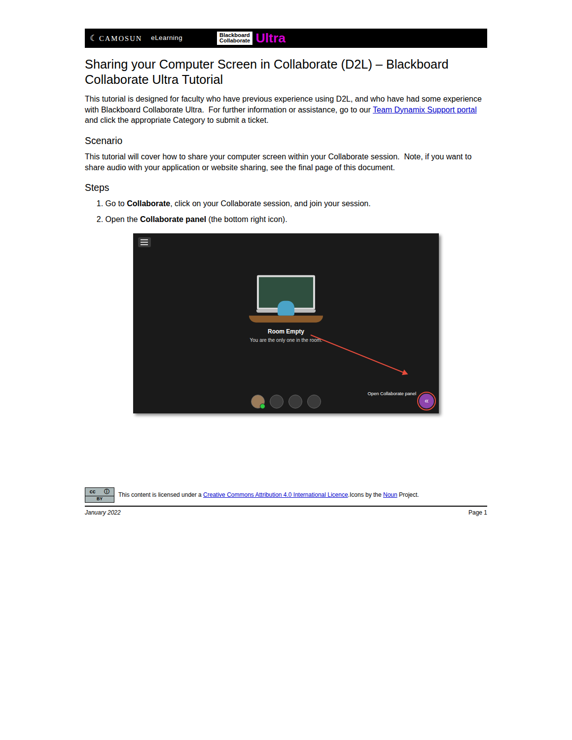☾CAMOSUN
eLearning
Blackboard
Collaborate
Ultra
Sharing your Computer Screen in Collaborate (D2L) – Blackboard Collaborate Ultra Tutorial
This tutorial is designed for faculty who have previous experience using D2L, and who have had some experience with Blackboard Collaborate Ultra. For further information or assistance, go to our Team Dynamix Support portal and click the appropriate Category to submit a ticket.
Scenario
This tutorial will cover how to share your computer screen within your Collaborate session. Note, if you want to share audio with your application or website sharing, see the final page of this document.
Steps
Go to Collaborate, click on your Collaborate session, and join your session.
Open the Collaborate panel (the bottom right icon).
Room Empty
You are the only one in the room.
Open Collaborate panel
«
ccⓘ
BY
This content is licensed under a Creative Commons Attribution 4.0 International Licence.Icons by the Noun Project.
January 2022 Page 1